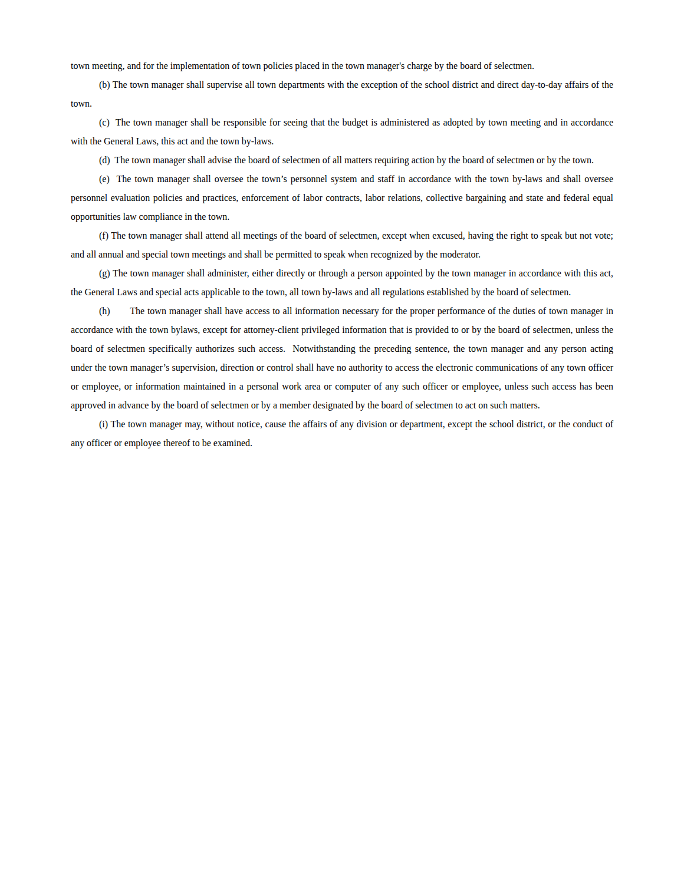town meeting, and for the implementation of town policies placed in the town manager's charge by the board of selectmen.
(b) The town manager shall supervise all town departments with the exception of the school district and direct day-to-day affairs of the town.
(c) The town manager shall be responsible for seeing that the budget is administered as adopted by town meeting and in accordance with the General Laws, this act and the town by-laws.
(d) The town manager shall advise the board of selectmen of all matters requiring action by the board of selectmen or by the town.
(e) The town manager shall oversee the town’s personnel system and staff in accordance with the town by-laws and shall oversee personnel evaluation policies and practices, enforcement of labor contracts, labor relations, collective bargaining and state and federal equal opportunities law compliance in the town.
(f) The town manager shall attend all meetings of the board of selectmen, except when excused, having the right to speak but not vote; and all annual and special town meetings and shall be permitted to speak when recognized by the moderator.
(g) The town manager shall administer, either directly or through a person appointed by the town manager in accordance with this act, the General Laws and special acts applicable to the town, all town by-laws and all regulations established by the board of selectmen.
(h) The town manager shall have access to all information necessary for the proper performance of the duties of town manager in accordance with the town bylaws, except for attorney-client privileged information that is provided to or by the board of selectmen, unless the board of selectmen specifically authorizes such access. Notwithstanding the preceding sentence, the town manager and any person acting under the town manager’s supervision, direction or control shall have no authority to access the electronic communications of any town officer or employee, or information maintained in a personal work area or computer of any such officer or employee, unless such access has been approved in advance by the board of selectmen or by a member designated by the board of selectmen to act on such matters.
(i) The town manager may, without notice, cause the affairs of any division or department, except the school district, or the conduct of any officer or employee thereof to be examined.